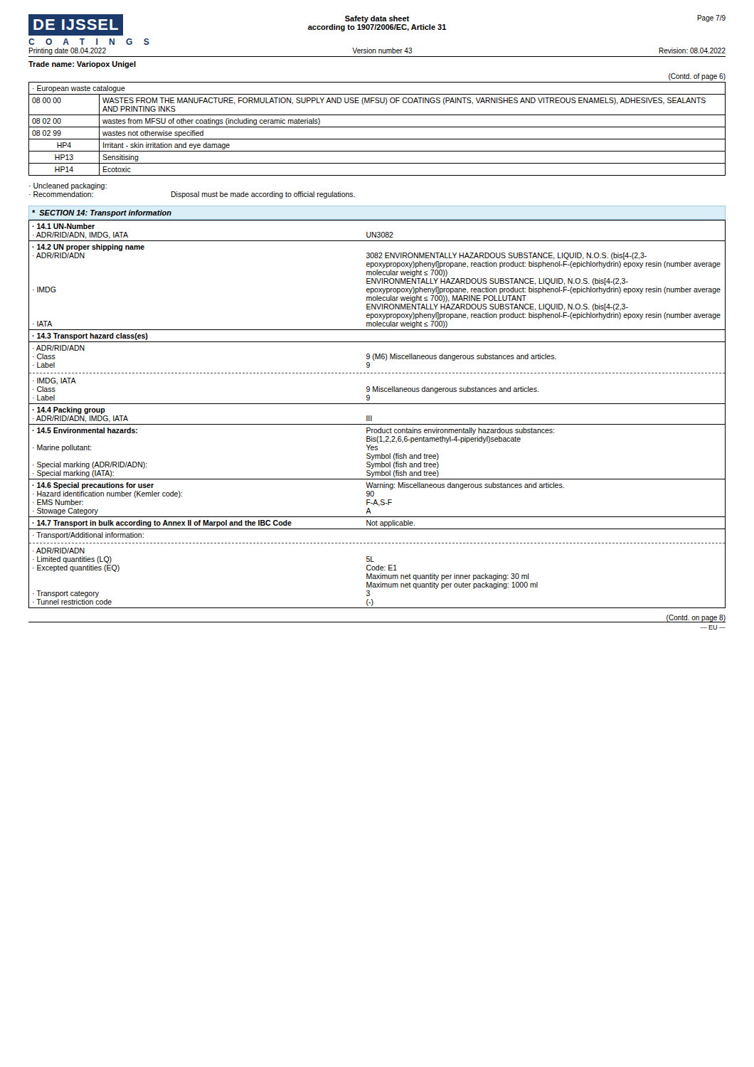DE IJSSEL
C O A T I N G S
Safety data sheet
according to 1907/2006/EC, Article 31
Page 7/9
Printing date 08.04.2022
Version number 43
Revision: 08.04.2022
Trade name: Variopox Unigel
(Contd. of page 6)
| · European waste catalogue |
| 08 00 00 | WASTES FROM THE MANUFACTURE, FORMULATION, SUPPLY AND USE (MFSU) OF COATINGS (PAINTS, VARNISHES AND VITREOUS ENAMELS), ADHESIVES, SEALANTS AND PRINTING INKS |
| 08 02 00 | wastes from MFSU of other coatings (including ceramic materials) |
| 08 02 99 | wastes not otherwise specified |
| HP4 | Irritant - skin irritation and eye damage |
| HP13 | Sensitising |
| HP14 | Ecotoxic |
· Uncleaned packaging:
· Recommendation:
Disposal must be made according to official regulations.
*SECTION 14: Transport information
| · 14.1 UN-Number · ADR/RID/ADN, IMDG, IATA | UN3082 |
| · 14.2 UN proper shipping name · ADR/RID/ADN · IMDG · IATA | 3082 ENVIRONMENTALLY HAZARDOUS SUBSTANCE, LIQUID, N.O.S. (bis[4-(2,3-epoxypropoxy)phenyl]propane, reaction product: bisphenol-F-(epichlorhydrin) epoxy resin (number average molecular weight ≤ 700)) ENVIRONMENTALLY HAZARDOUS SUBSTANCE, LIQUID, N.O.S. (bis[4-(2,3-epoxypropoxy)phenyl]propane, reaction product: bisphenol-F-(epichlorhydrin) epoxy resin (number average molecular weight ≤ 700)), MARINE POLLUTANT ENVIRONMENTALLY HAZARDOUS SUBSTANCE, LIQUID, N.O.S. (bis[4-(2,3-epoxypropoxy)phenyl]propane, reaction product: bisphenol-F-(epichlorhydrin) epoxy resin (number average molecular weight ≤ 700)) |
| · 14.3 Transport hazard class(es) |
| · ADR/RID/ADN · Class · Label | 9 (M6) Miscellaneous dangerous substances and articles. 9 |
| · IMDG, IATA · Class · Label | 9 Miscellaneous dangerous substances and articles. 9 |
| · 14.4 Packing group · ADR/RID/ADN, IMDG, IATA | III |
| · 14.5 Environmental hazards: · Marine pollutant: · Special marking (ADR/RID/ADN): · Special marking (IATA): | Product contains environmentally hazardous substances: Bis(1,2,2,6,6-pentamethyl-4-piperidyl)sebacate Yes Symbol (fish and tree) Symbol (fish and tree) Symbol (fish and tree) |
| · 14.6 Special precautions for user · Hazard identification number (Kemler code): · EMS Number: · Stowage Category | Warning: Miscellaneous dangerous substances and articles. 90 F-A,S-F A |
| · 14.7 Transport in bulk according to Annex II of Marpol and the IBC Code | Not applicable. |
| · Transport/Additional information: |
| · ADR/RID/ADN · Limited quantities (LQ) · Excepted quantities (EQ) · Transport category · Tunnel restriction code | 5L Code: E1 Maximum net quantity per inner packaging: 30 ml Maximum net quantity per outer packaging: 1000 ml 3 (-) |
(Contd. on page 8)
— EU —